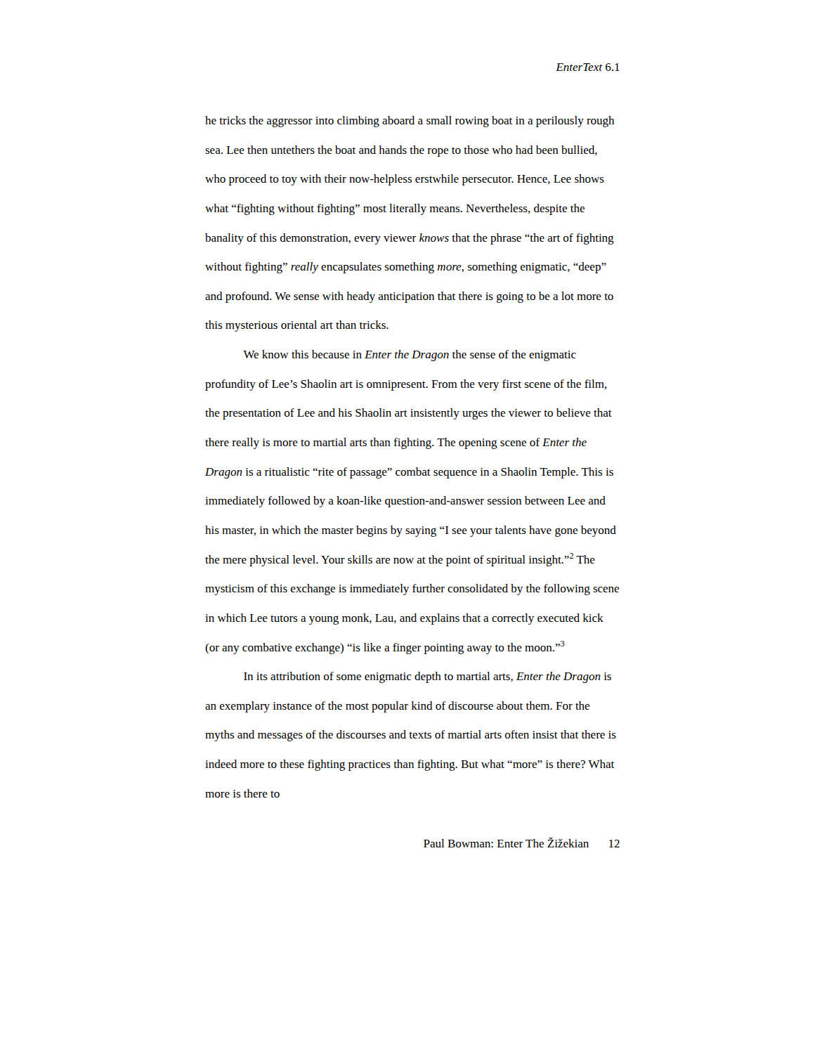EnterText 6.1
he tricks the aggressor into climbing aboard a small rowing boat in a perilously rough sea. Lee then untethers the boat and hands the rope to those who had been bullied, who proceed to toy with their now-helpless erstwhile persecutor. Hence, Lee shows what “fighting without fighting” most literally means. Nevertheless, despite the banality of this demonstration, every viewer knows that the phrase “the art of fighting without fighting” really encapsulates something more, something enigmatic, “deep” and profound. We sense with heady anticipation that there is going to be a lot more to this mysterious oriental art than tricks.
We know this because in Enter the Dragon the sense of the enigmatic profundity of Lee’s Shaolin art is omnipresent. From the very first scene of the film, the presentation of Lee and his Shaolin art insistently urges the viewer to believe that there really is more to martial arts than fighting. The opening scene of Enter the Dragon is a ritualistic “rite of passage” combat sequence in a Shaolin Temple. This is immediately followed by a koan-like question-and-answer session between Lee and his master, in which the master begins by saying “I see your talents have gone beyond the mere physical level. Your skills are now at the point of spiritual insight.”2 The mysticism of this exchange is immediately further consolidated by the following scene in which Lee tutors a young monk, Lau, and explains that a correctly executed kick (or any combative exchange) “is like a finger pointing away to the moon.”3
In its attribution of some enigmatic depth to martial arts, Enter the Dragon is an exemplary instance of the most popular kind of discourse about them. For the myths and messages of the discourses and texts of martial arts often insist that there is indeed more to these fighting practices than fighting. But what “more” is there? What more is there to
Paul Bowman: Enter The Žižekian12